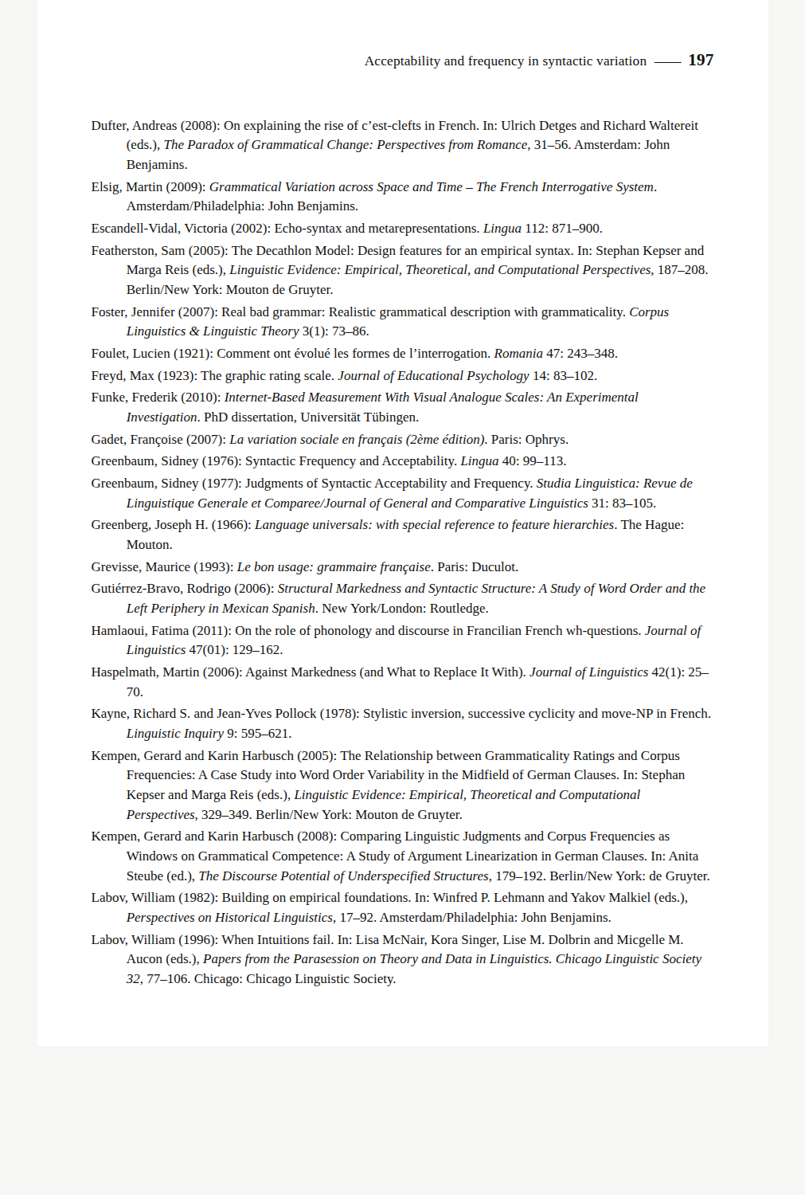Acceptability and frequency in syntactic variation——197
Dufter, Andreas (2008): On explaining the rise of c’est-clefts in French. In: Ulrich Detges and Richard Waltereit (eds.), The Paradox of Grammatical Change: Perspectives from Romance, 31–56. Amsterdam: John Benjamins.
Elsig, Martin (2009): Grammatical Variation across Space and Time – The French Interrogative System. Amsterdam/Philadelphia: John Benjamins.
Escandell-Vidal, Victoria (2002): Echo-syntax and metarepresentations. Lingua 112: 871–900.
Featherston, Sam (2005): The Decathlon Model: Design features for an empirical syntax. In: Stephan Kepser and Marga Reis (eds.), Linguistic Evidence: Empirical, Theoretical, and Computational Perspectives, 187–208. Berlin/New York: Mouton de Gruyter.
Foster, Jennifer (2007): Real bad grammar: Realistic grammatical description with grammaticality. Corpus Linguistics & Linguistic Theory 3(1): 73–86.
Foulet, Lucien (1921): Comment ont évolué les formes de l’interrogation. Romania 47: 243–348.
Freyd, Max (1923): The graphic rating scale. Journal of Educational Psychology 14: 83–102.
Funke, Frederik (2010): Internet-Based Measurement With Visual Analogue Scales: An Experimental Investigation. PhD dissertation, Universität Tübingen.
Gadet, Françoise (2007): La variation sociale en français (2ème édition). Paris: Ophrys.
Greenbaum, Sidney (1976): Syntactic Frequency and Acceptability. Lingua 40: 99–113.
Greenbaum, Sidney (1977): Judgments of Syntactic Acceptability and Frequency. Studia Linguistica: Revue de Linguistique Generale et Comparee/Journal of General and Comparative Linguistics 31: 83–105.
Greenberg, Joseph H. (1966): Language universals: with special reference to feature hierarchies. The Hague: Mouton.
Grevisse, Maurice (1993): Le bon usage: grammaire française. Paris: Duculot.
Gutiérrez-Bravo, Rodrigo (2006): Structural Markedness and Syntactic Structure: A Study of Word Order and the Left Periphery in Mexican Spanish. New York/London: Routledge.
Hamlaoui, Fatima (2011): On the role of phonology and discourse in Francilian French wh-questions. Journal of Linguistics 47(01): 129–162.
Haspelmath, Martin (2006): Against Markedness (and What to Replace It With). Journal of Linguistics 42(1): 25–70.
Kayne, Richard S. and Jean-Yves Pollock (1978): Stylistic inversion, successive cyclicity and move-NP in French. Linguistic Inquiry 9: 595–621.
Kempen, Gerard and Karin Harbusch (2005): The Relationship between Grammaticality Ratings and Corpus Frequencies: A Case Study into Word Order Variability in the Midfield of German Clauses. In: Stephan Kepser and Marga Reis (eds.), Linguistic Evidence: Empirical, Theoretical and Computational Perspectives, 329–349. Berlin/New York: Mouton de Gruyter.
Kempen, Gerard and Karin Harbusch (2008): Comparing Linguistic Judgments and Corpus Frequencies as Windows on Grammatical Competence: A Study of Argument Linearization in German Clauses. In: Anita Steube (ed.), The Discourse Potential of Underspecified Structures, 179–192. Berlin/New York: de Gruyter.
Labov, William (1982): Building on empirical foundations. In: Winfred P. Lehmann and Yakov Malkiel (eds.), Perspectives on Historical Linguistics, 17–92. Amsterdam/Philadelphia: John Benjamins.
Labov, William (1996): When Intuitions fail. In: Lisa McNair, Kora Singer, Lise M. Dolbrin and Micgelle M. Aucon (eds.), Papers from the Parasession on Theory and Data in Linguistics. Chicago Linguistic Society 32, 77–106. Chicago: Chicago Linguistic Society.